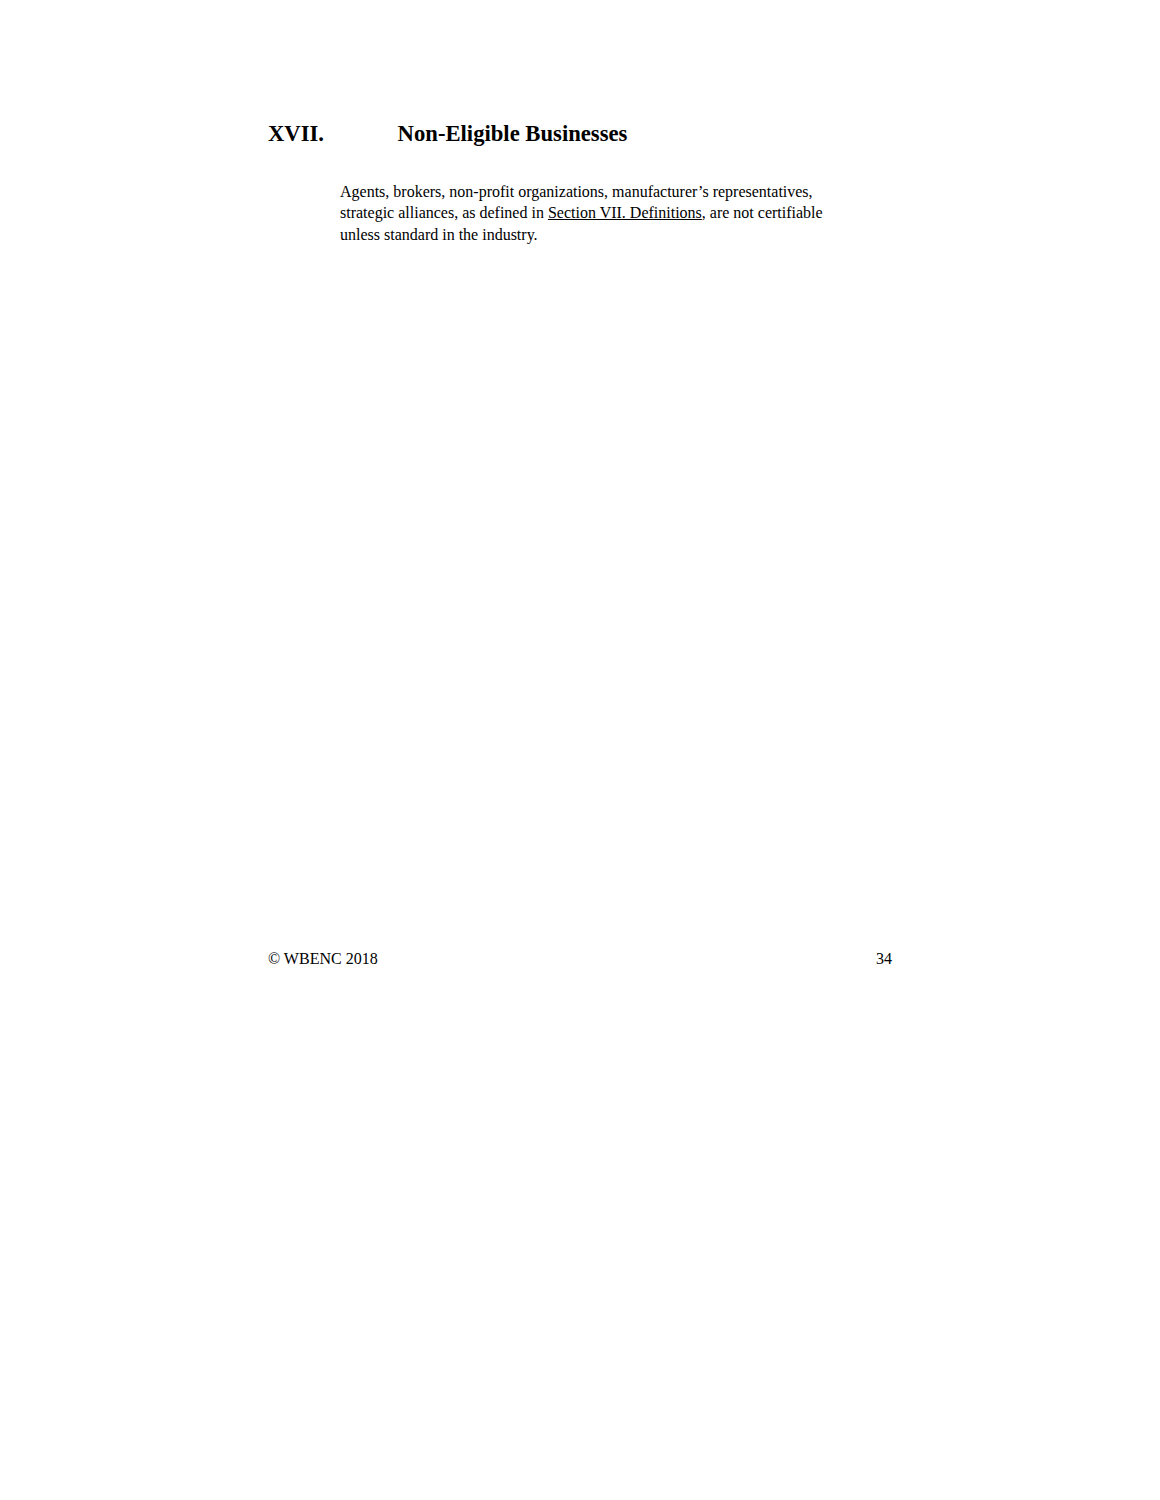XVII. Non-Eligible Businesses
Agents, brokers, non-profit organizations, manufacturer’s representatives, strategic alliances, as defined in Section VII. Definitions, are not certifiable unless standard in the industry.
© WBENC 2018 34